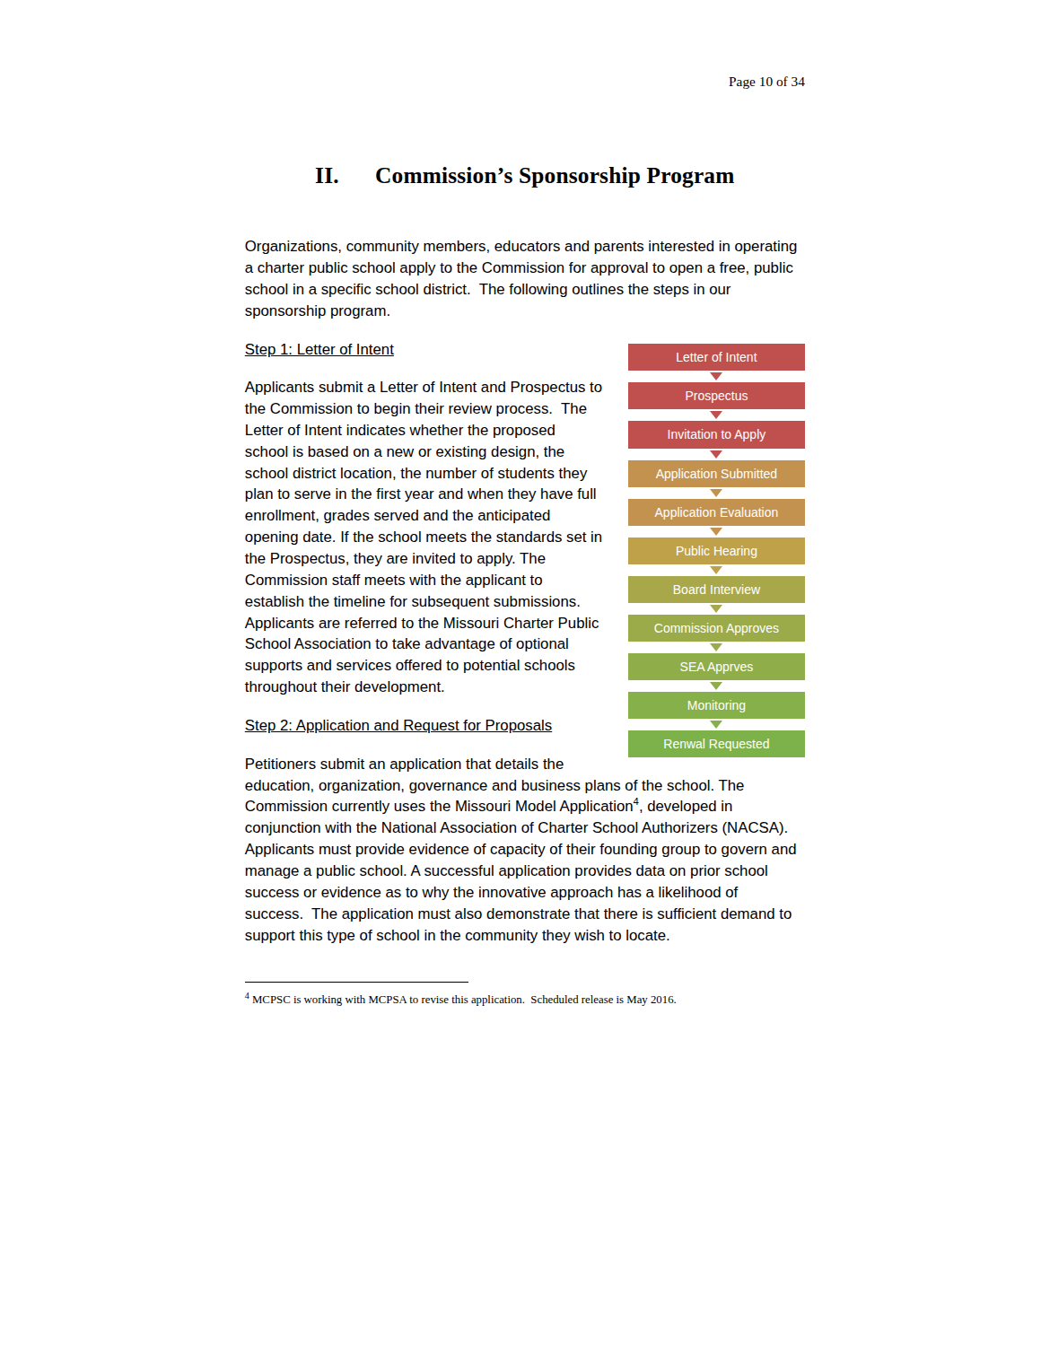Page 10 of 34
II. Commission’s Sponsorship Program
Organizations, community members, educators and parents interested in operating a charter public school apply to the Commission for approval to open a free, public school in a specific school district. The following outlines the steps in our sponsorship program.
Letter of Intent
Prospectus
Invitation to Apply
Application Submitted
Application Evaluation
Public Hearing
Board Interview
Commission Approves
SEA Apprves
Monitoring
Renwal Requested
Step 1: Letter of Intent
Applicants submit a Letter of Intent and Prospectus to the Commission to begin their review process. The Letter of Intent indicates whether the proposed school is based on a new or existing design, the school district location, the number of students they plan to serve in the first year and when they have full enrollment, grades served and the anticipated opening date. If the school meets the standards set in the Prospectus, they are invited to apply. The Commission staff meets with the applicant to establish the timeline for subsequent submissions. Applicants are referred to the Missouri Charter Public School Association to take advantage of optional supports and services offered to potential schools throughout their development.
Step 2: Application and Request for Proposals
Petitioners submit an application that details the education, organization, governance and business plans of the school. The Commission currently uses the Missouri Model Application4, developed in conjunction with the National Association of Charter School Authorizers (NACSA). Applicants must provide evidence of capacity of their founding group to govern and manage a public school. A successful application provides data on prior school success or evidence as to why the innovative approach has a likelihood of success. The application must also demonstrate that there is sufficient demand to support this type of school in the community they wish to locate.
4 MCPSC is working with MCPSA to revise this application. Scheduled release is May 2016.